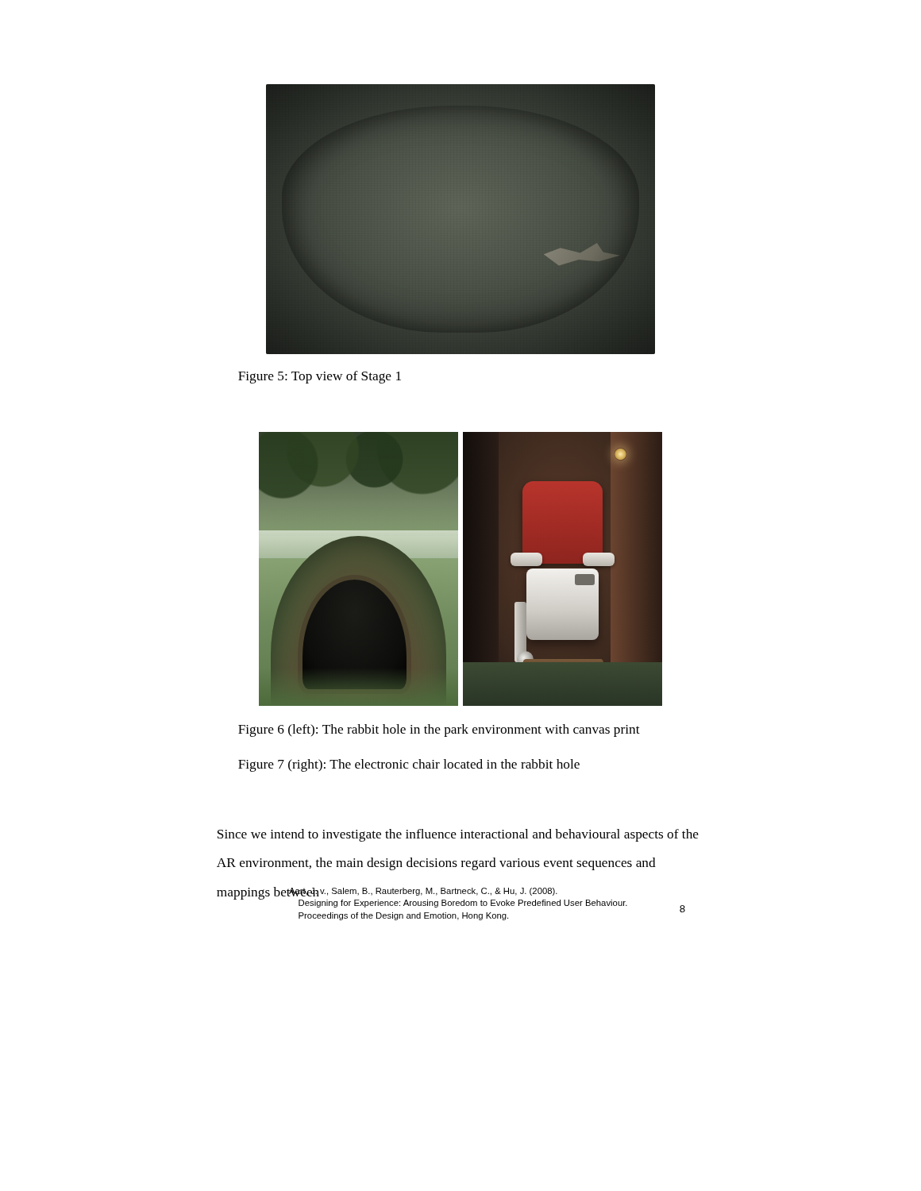Figure 5: Top view of Stage 1
Figure 6 (left): The rabbit hole in the park environment with canvas print
Figure 7 (right): The electronic chair located in the rabbit hole
Since we intend to investigate the influence interactional and behavioural aspects of the AR environment, the main design decisions regard various event sequences and mappings between
Aart, J. v., Salem, B., Rauterberg, M., Bartneck, C., & Hu, J. (2008).
Designing for Experience: Arousing Boredom to Evoke Predefined User Behaviour.
Proceedings of the Design and Emotion, Hong Kong.
8